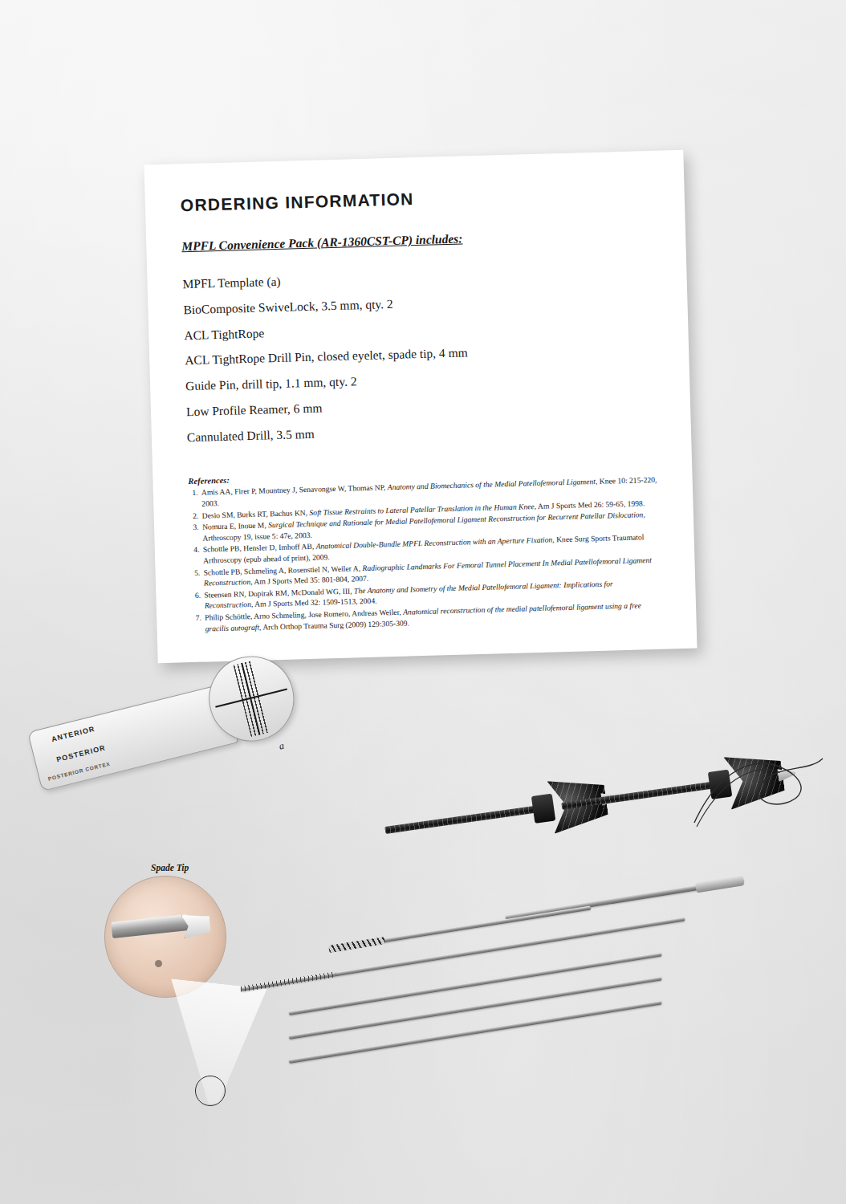ORDERING INFORMATION
MPFL Convenience Pack (AR-1360CST-CP) includes:
MPFL Template (a)
BioComposite SwiveLock, 3.5 mm, qty. 2
ACL TightRope
ACL TightRope Drill Pin, closed eyelet, spade tip, 4 mm
Guide Pin, drill tip, 1.1 mm, qty. 2
Low Profile Reamer, 6 mm
Cannulated Drill, 3.5 mm
References:
Amis AA, Firer P, Mountney J, Senavongse W, Thomas NP, Anatomy and Biomechanics of the Medial Patellofemoral Ligament, Knee 10: 215-220, 2003.
Desio SM, Burks RT, Bachus KN, Soft Tissue Restraints to Lateral Patellar Translation in the Human Knee, Am J Sports Med 26: 59-65, 1998.
Nomura E, Inoue M, Surgical Technique and Rationale for Medial Patellofemoral Ligament Reconstruction for Recurrent Patellar Dislocation, Arthroscopy 19, issue 5: 47e, 2003.
Schottle PB, Hensler D, Imhoff AB, Anatomical Double-Bundle MPFL Reconstruction with an Aperture Fixation, Knee Surg Sports Traumatol Arthroscopy (epub ahead of print), 2009.
Schottle PB, Schmeling A, Rosenstiel N, Weiler A, Radiographic Landmarks For Femoral Tunnel Placement In Medial Patellofemoral Ligament Reconstruction, Am J Sports Med 35: 801-804, 2007.
Steensen RN, Dopirak RM, McDonald WG, III, The Anatomy and Isometry of the Medial Patellofemoral Ligament: Implications for Reconstruction, Am J Sports Med 32: 1509-1513, 2004.
Philip Schöttle, Arno Schmeling, Jose Romero, Andreas Weiler, Anatomical reconstruction of the medial patellofemoral ligament using a free gracilis autograft, Arch Orthop Trauma Surg (2009) 129:305-309.
ANTERIOR POSTERIOR POSTERIOR CORTEX
a
Spade Tip